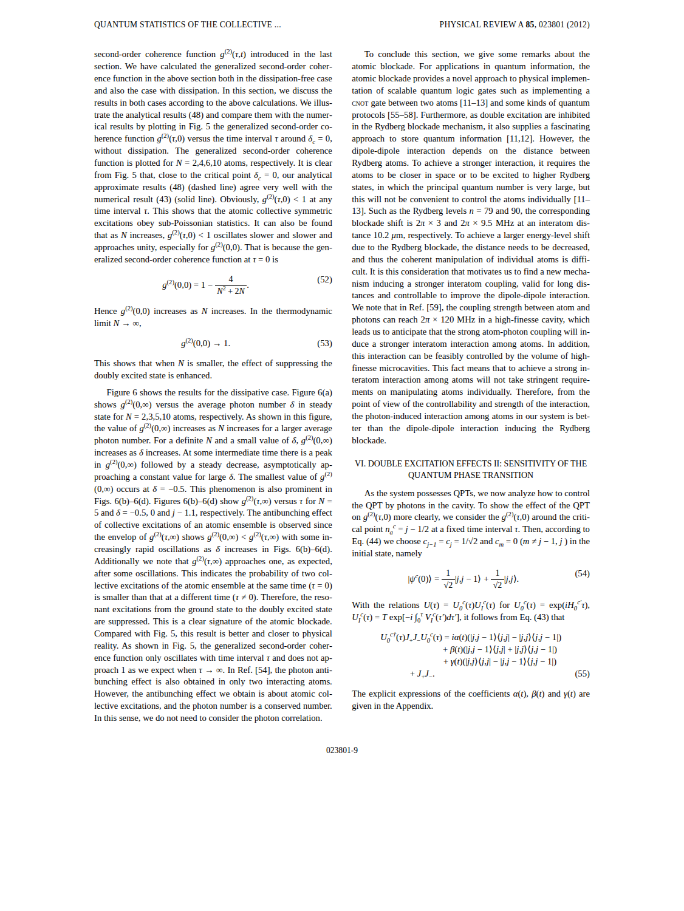Quantum statistics of the collective ...
PHYSICAL REVIEW A 85, 023801 (2012)
second-order coherence function g(2)(τ,t) introduced in the last section. We have calculated the generalized second-order coherence function in the above section both in the dissipation-free case and also the case with dissipation. In this section, we discuss the results in both cases according to the above calculations. We illustrate the analytical results (48) and compare them with the numerical results by plotting in Fig. 5 the generalized second-order coherence function g(2)(τ, 0) versus the time interval τ around δc = 0, without dissipation. The generalized second-order coherence function is plotted for N = 2,4,6,10 atoms, respectively. It is clear from Fig. 5 that, close to the critical point δc = 0, our analytical approximate results (48) (dashed line) agree very well with the numerical result (43) (solid line). Obviously, g(2)(τ, 0) < 1 at any time interval τ. This shows that the atomic collective symmetric excitations obey sub-Poissonian statistics. It can also be found that as N increases, g(2)(τ, 0) < 1 oscillates slower and slower and approaches unity, especially for g(2)(0,0). That is because the generalized second-order coherence function at τ = 0 is
(52) g(2)(0,0) = 1 − 4 N2 + 2N.
Hence g(2)(0,0) increases as N increases. In the thermodynamic limit N → ∞,
(53) g(2)(0,0) → 1.
This shows that when N is smaller, the effect of suppressing the doubly excited state is enhanced.
Figure 6 shows the results for the dissipative case. Figure 6(a) shows g(2)(0,∞) versus the average photon number δ in steady state for N = 2,3,5,10 atoms, respectively. As shown in this figure, the value of g(2)(0,∞) increases as N increases for a larger average photon number. For a definite N and a small value of δ, g(2)(0,∞) increases as δ increases. At some intermediate time there is a peak in g(2)(0,∞) followed by a steady decrease, asymptotically approaching a constant value for large δ. The smallest value of g(2)(0,∞) occurs at δ = −0.5. This phenomenon is also prominent in Figs. 6(b)–6(d). Figures 6(b)–6(d) show g(2)(τ,∞) versus τ for N = 5 and δ = −0.5, 0 and j − 1.1, respectively. The antibunching effect of collective excitations of an atomic ensemble is observed since the envelop of g(2)(τ,∞) shows g(2)(0,∞) < g(2)(τ,∞) with some increasingly rapid oscillations as δ increases in Figs. 6(b)–6(d). Additionally we note that g(2)(τ,∞) approaches one, as expected, after some oscillations. This indicates the probability of two collective excitations of the atomic ensemble at the same time (τ = 0) is smaller than that at a different time (τ ≠ 0). Therefore, the resonant excitations from the ground state to the doubly excited state are suppressed. This is a clear signature of the atomic blockade. Compared with Fig. 5, this result is better and closer to physical reality. As shown in Fig. 5, the generalized second-order coherence function only oscillates with time interval τ and does not approach 1 as we expect when τ → ∞. In Ref. [54], the photon antibunching effect is also obtained in only two interacting atoms. However, the antibunching effect we obtain is about atomic collective excitations, and the photon number is a conserved number. In this sense, we do not need to consider the photon correlation.
To conclude this section, we give some remarks about the atomic blockade. For applications in quantum information, the atomic blockade provides a novel approach to physical implementation of scalable quantum logic gates such as implementing a cnot gate between two atoms [11–13] and some kinds of quantum protocols [55–58]. Furthermore, as double excitation are inhibited in the Rydberg blockade mechanism, it also supplies a fascinating approach to store quantum information [11,12]. However, the dipole-dipole interaction depends on the distance between Rydberg atoms. To achieve a stronger interaction, it requires the atoms to be closer in space or to be excited to higher Rydberg states, in which the principal quantum number is very large, but this will not be convenient to control the atoms individually [11–13]. Such as the Rydberg levels n = 79 and 90, the corresponding blockade shift is 2π × 3 and 2π × 9.5 MHz at an interatom distance 10.2 μm, respectively. To achieve a larger energy-level shift due to the Rydberg blockade, the distance needs to be decreased, and thus the coherent manipulation of individual atoms is difficult. It is this consideration that motivates us to find a new mechanism inducing a stronger interatom coupling, valid for long distances and controllable to improve the dipole-dipole interaction. We note that in Ref. [59], the coupling strength between atom and photons can reach 2π × 120 MHz in a high-finesse cavity, which leads us to anticipate that the strong atom-photon coupling will induce a stronger interatom interaction among atoms. In addition, this interaction can be feasibly controlled by the volume of high-finesse microcavities. This fact means that to achieve a strong interatom interaction among atoms will not take stringent requirements on manipulating atoms individually. Therefore, from the point of view of the controllability and strength of the interaction, the photon-induced interaction among atoms in our system is better than the dipole-dipole interaction inducing the Rydberg blockade.
VI. Double excitation effects II: Sensitivity of the quantum phase transition
As the system possesses QPTs, we now analyze how to control the QPT by photons in the cavity. To show the effect of the QPT on g(2)(τ, 0) more clearly, we consider the g(2)(τ, 0) around the critical point nac = j − 1/2 at a fixed time interval τ. Then, according to Eq. (44) we choose cj−1 = cj = 1/√2 and cm = 0 (m ≠ j − 1, j ) in the initial state, namely
(54) |ψc(0)⟩ = 1√2|j,j − 1⟩ + 1√2|j,j⟩.
With the relations U(τ) = U0c(τ)UIc(τ) for U0c(τ) = exp(iH0c′τ), UIc(τ) = T exp[−i ∫0τ VIc(τ′)dτ′], it follows from Eq. (43) that
U0c†(τ)J+J−U0c(τ) = iα(t)(|j,j − 1⟩⟨j,j| − |j,j⟩⟨j,j − 1|)
+ β(t)(|j,j − 1⟩⟨j,j| + |j,j⟩⟨j,j − 1|)
+ γ(t)(|j,j⟩⟨j,j| − |j,j − 1⟩⟨j,j − 1|)
+ J+J−.
(55)
The explicit expressions of the coefficients α(t), β(t) and γ(t) are given in the Appendix.
023801-9